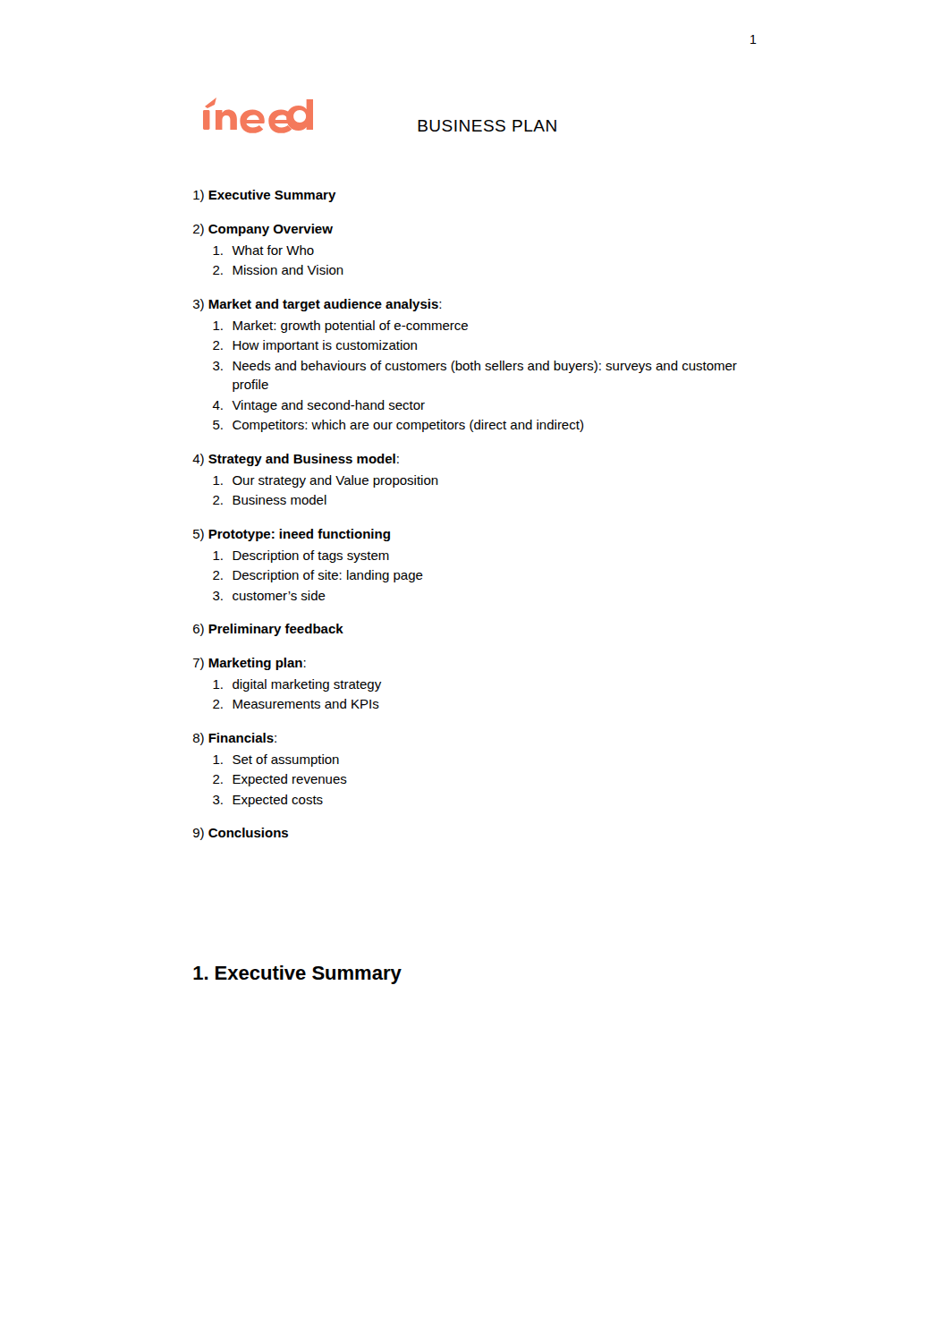1
ineed
BUSINESS PLAN
1) Executive Summary
2) Company Overview
What for Who
Mission and Vision
3) Market and target audience analysis:
Market: growth potential of e-commerce
How important is customization
Needs and behaviours of customers (both sellers and buyers): surveys and customer profile
Vintage and second-hand sector
Competitors: which are our competitors (direct and indirect)
4) Strategy and Business model:
Our strategy and Value proposition
Business model
5) Prototype: ineed functioning
Description of tags system
Description of site: landing page
customer’s side
6) Preliminary feedback
7) Marketing plan:
digital marketing strategy
Measurements and KPIs
8) Financials:
Set of assumption
Expected revenues
Expected costs
9) Conclusions
1. Executive Summary